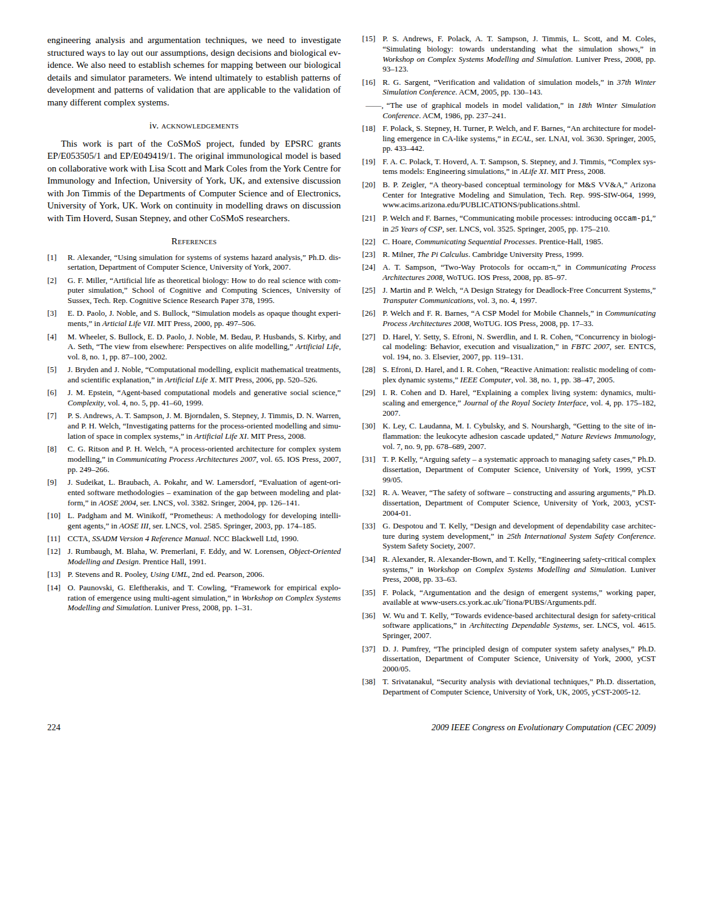engineering analysis and argumentation techniques, we need to investigate structured ways to lay out our assumptions, design decisions and biological evidence. We also need to establish schemes for mapping between our biological details and simulator parameters. We intend ultimately to establish patterns of development and patterns of validation that are applicable to the validation of many different complex systems.
IV. Acknowledgements
This work is part of the CoSMoS project, funded by EPSRC grants EP/E053505/1 and EP/E049419/1. The original immunological model is based on collaborative work with Lisa Scott and Mark Coles from the York Centre for Immunology and Infection, University of York, UK, and extensive discussion with Jon Timmis of the Departments of Computer Science and of Electronics, University of York, UK. Work on continuity in modelling draws on discussion with Tim Hoverd, Susan Stepney, and other CoSMoS researchers.
References
R. Alexander, “Using simulation for systems of systems hazard analysis,” Ph.D. dissertation, Department of Computer Science, University of York, 2007.
G. F. Miller, “Artificial life as theoretical biology: How to do real science with computer simulation,” School of Cognitive and Computing Sciences, University of Sussex, Tech. Rep. Cognitive Science Research Paper 378, 1995.
E. D. Paolo, J. Noble, and S. Bullock, “Simulation models as opaque thought experiments,” in Articial Life VII. MIT Press, 2000, pp. 497–506.
M. Wheeler, S. Bullock, E. D. Paolo, J. Noble, M. Bedau, P. Husbands, S. Kirby, and A. Seth, “The view from elsewhere: Perspectives on alife modelling,” Artificial Life, vol. 8, no. 1, pp. 87–100, 2002.
J. Bryden and J. Noble, “Computational modelling, explicit mathematical treatments, and scientific explanation,” in Artificial Life X. MIT Press, 2006, pp. 520–526.
J. M. Epstein, “Agent-based computational models and generative social science,” Complexity, vol. 4, no. 5, pp. 41–60, 1999.
P. S. Andrews, A. T. Sampson, J. M. Bjorndalen, S. Stepney, J. Timmis, D. N. Warren, and P. H. Welch, “Investigating patterns for the process-oriented modelling and simulation of space in complex systems,” in Artificial Life XI. MIT Press, 2008.
C. G. Ritson and P. H. Welch, “A process-oriented architecture for complex system modelling,” in Communicating Process Architectures 2007, vol. 65. IOS Press, 2007, pp. 249–266.
J. Sudeikat, L. Braubach, A. Pokahr, and W. Lamersdorf, “Evaluation of agent-oriented software methodologies – examination of the gap between modeling and platform,” in AOSE 2004, ser. LNCS, vol. 3382. Sringer, 2004, pp. 126–141.
L. Padgham and M. Winikoff, “Prometheus: A methodology for developing intelligent agents,” in AOSE III, ser. LNCS, vol. 2585. Springer, 2003, pp. 174–185.
CCTA, SSADM Version 4 Reference Manual. NCC Blackwell Ltd, 1990.
J. Rumbaugh, M. Blaha, W. Premerlani, F. Eddy, and W. Lorensen, Object-Oriented Modelling and Design. Prentice Hall, 1991.
P. Stevens and R. Pooley, Using UML, 2nd ed. Pearson, 2006.
O. Paunovski, G. Eleftherakis, and T. Cowling, “Framework for empirical exploration of emergence using multi-agent simulation,” in Workshop on Complex Systems Modelling and Simulation. Luniver Press, 2008, pp. 1–31.
P. S. Andrews, F. Polack, A. T. Sampson, J. Timmis, L. Scott, and M. Coles, “Simulating biology: towards understanding what the simulation shows,” in Workshop on Complex Systems Modelling and Simulation. Luniver Press, 2008, pp. 93–123.
R. G. Sargent, “Verification and validation of simulation models,” in 37th Winter Simulation Conference. ACM, 2005, pp. 130–143.
——, “The use of graphical models in model validation,” in 18th Winter Simulation Conference. ACM, 1986, pp. 237–241.
F. Polack, S. Stepney, H. Turner, P. Welch, and F. Barnes, “An architecture for modelling emergence in CA-like systems,” in ECAL, ser. LNAI, vol. 3630. Springer, 2005, pp. 433–442.
F. A. C. Polack, T. Hoverd, A. T. Sampson, S. Stepney, and J. Timmis, “Complex systems models: Engineering simulations,” in ALife XI. MIT Press, 2008.
B. P. Zeigler, “A theory-based conceptual terminology for M&S VV&A,” Arizona Center for Integrative Modeling and Simulation, Tech. Rep. 99S-SIW-064, 1999, www.acims.arizona.edu/PUBLICATIONS/publications.shtml.
P. Welch and F. Barnes, “Communicating mobile processes: introducing occam-pi,” in 25 Years of CSP, ser. LNCS, vol. 3525. Springer, 2005, pp. 175–210.
C. Hoare, Communicating Sequential Processes. Prentice-Hall, 1985.
R. Milner, The Pi Calculus. Cambridge University Press, 1999.
A. T. Sampson, “Two-Way Protocols for occam-π,” in Communicating Process Architectures 2008, WoTUG. IOS Press, 2008, pp. 85–97.
J. Martin and P. Welch, “A Design Strategy for Deadlock-Free Concurrent Systems,” Transputer Communications, vol. 3, no. 4, 1997.
P. Welch and F. R. Barnes, “A CSP Model for Mobile Channels,” in Communicating Process Architectures 2008, WoTUG. IOS Press, 2008, pp. 17–33.
D. Harel, Y. Setty, S. Efroni, N. Swerdlin, and I. R. Cohen, “Concurrency in biological modeling: Behavior, execution and visualization,” in FBTC 2007, ser. ENTCS, vol. 194, no. 3. Elsevier, 2007, pp. 119–131.
S. Efroni, D. Harel, and I. R. Cohen, “Reactive Animation: realistic modeling of complex dynamic systems,” IEEE Computer, vol. 38, no. 1, pp. 38–47, 2005.
I. R. Cohen and D. Harel, “Explaining a complex living system: dynamics, multi-scaling and emergence,” Journal of the Royal Society Interface, vol. 4, pp. 175–182, 2007.
K. Ley, C. Laudanna, M. I. Cybulsky, and S. Nourshargh, “Getting to the site of inflammation: the leukocyte adhesion cascade updated,” Nature Reviews Immunology, vol. 7, no. 9, pp. 678–689, 2007.
T. P. Kelly, “Arguing safety – a systematic approach to managing safety cases,” Ph.D. dissertation, Department of Computer Science, University of York, 1999, yCST 99/05.
R. A. Weaver, “The safety of software – constructing and assuring arguments,” Ph.D. dissertation, Department of Computer Science, University of York, 2003, yCST-2004-01.
G. Despotou and T. Kelly, “Design and development of dependability case architecture during system development,” in 25th International System Safety Conference. System Safety Society, 2007.
R. Alexander, R. Alexander-Bown, and T. Kelly, “Engineering safety-critical complex systems,” in Workshop on Complex Systems Modelling and Simulation. Luniver Press, 2008, pp. 33–63.
F. Polack, “Argumentation and the design of emergent systems,” working paper, available at www-users.cs.york.ac.uk/˜fiona/PUBS/Arguments.pdf.
W. Wu and T. Kelly, “Towards evidence-based architectural design for safety-critical software applications,” in Architecting Dependable Systems, ser. LNCS, vol. 4615. Springer, 2007.
D. J. Pumfrey, “The principled design of computer system safety analyses,” Ph.D. dissertation, Department of Computer Science, University of York, 2000, yCST 2000/05.
T. Srivatanakul, “Security analysis with deviational techniques,” Ph.D. dissertation, Department of Computer Science, University of York, UK, 2005, yCST-2005-12.
224 2009 IEEE Congress on Evolutionary Computation (CEC 2009)